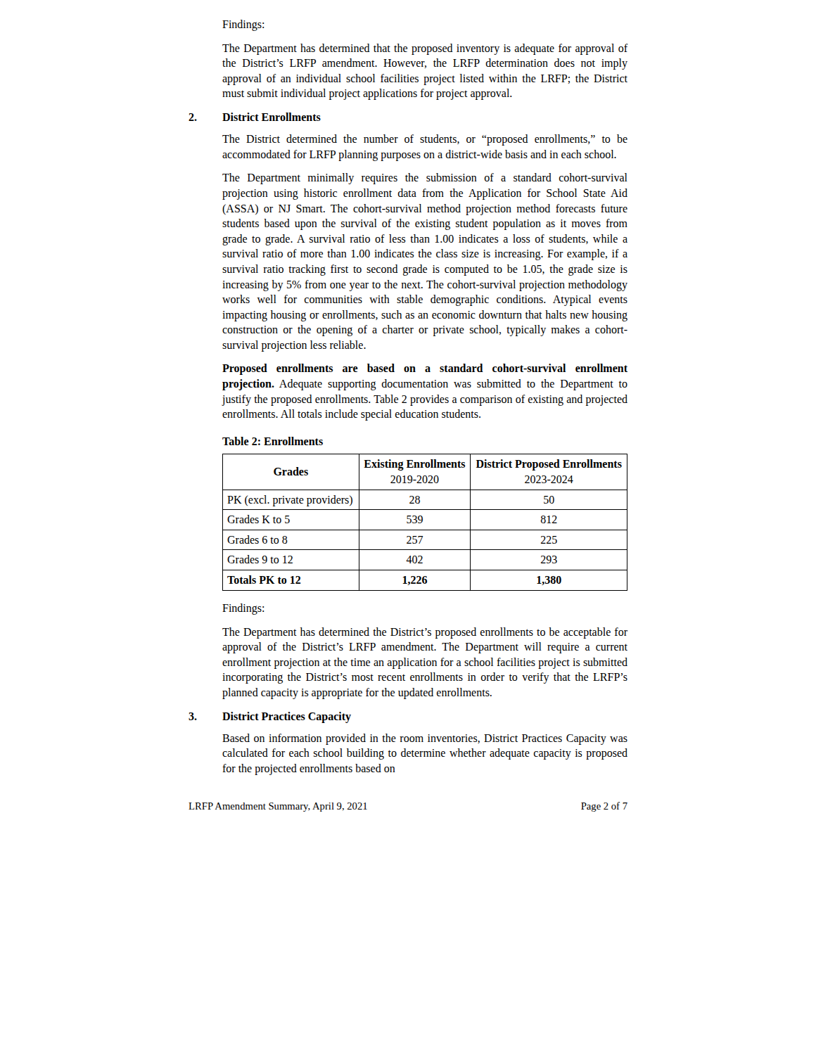Findings:
The Department has determined that the proposed inventory is adequate for approval of the District’s LRFP amendment. However, the LRFP determination does not imply approval of an individual school facilities project listed within the LRFP; the District must submit individual project applications for project approval.
2.
District Enrollments
The District determined the number of students, or “proposed enrollments,” to be accommodated for LRFP planning purposes on a district-wide basis and in each school.
The Department minimally requires the submission of a standard cohort-survival projection using historic enrollment data from the Application for School State Aid (ASSA) or NJ Smart. The cohort-survival method projection method forecasts future students based upon the survival of the existing student population as it moves from grade to grade. A survival ratio of less than 1.00 indicates a loss of students, while a survival ratio of more than 1.00 indicates the class size is increasing. For example, if a survival ratio tracking first to second grade is computed to be 1.05, the grade size is increasing by 5% from one year to the next. The cohort-survival projection methodology works well for communities with stable demographic conditions. Atypical events impacting housing or enrollments, such as an economic downturn that halts new housing construction or the opening of a charter or private school, typically makes a cohort-survival projection less reliable.
Proposed enrollments are based on a standard cohort-survival enrollment projection. Adequate supporting documentation was submitted to the Department to justify the proposed enrollments. Table 2 provides a comparison of existing and projected enrollments. All totals include special education students.
Table 2: Enrollments
| Grades | Existing Enrollments 2019-2020 | District Proposed Enrollments 2023-2024 |
| --- | --- | --- |
| PK (excl. private providers) | 28 | 50 |
| Grades K to 5 | 539 | 812 |
| Grades 6 to 8 | 257 | 225 |
| Grades 9 to 12 | 402 | 293 |
| Totals PK to 12 | 1,226 | 1,380 |
Findings:
The Department has determined the District’s proposed enrollments to be acceptable for approval of the District’s LRFP amendment. The Department will require a current enrollment projection at the time an application for a school facilities project is submitted incorporating the District’s most recent enrollments in order to verify that the LRFP’s planned capacity is appropriate for the updated enrollments.
3.
District Practices Capacity
Based on information provided in the room inventories, District Practices Capacity was calculated for each school building to determine whether adequate capacity is proposed for the projected enrollments based on
LRFP Amendment Summary, April 9, 2021 Page 2 of 7